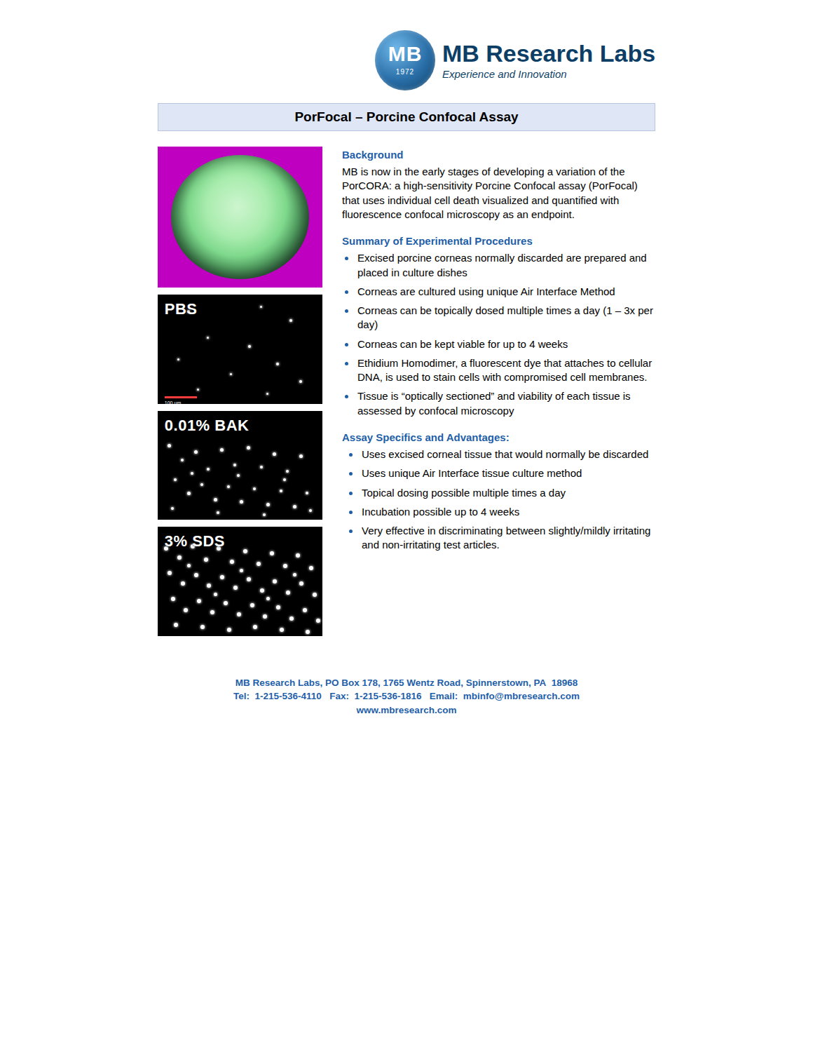MB 1972
MB Research Labs
Experience and Innovation
PorFocal – Porcine Confocal Assay
PBS
100 µm
0.01% BAK
3% SDS
Background
MB is now in the early stages of developing a variation of the PorCORA: a high-sensitivity Porcine Confocal assay (PorFocal) that uses individual cell death visualized and quantified with fluorescence confocal microscopy as an endpoint.
Summary of Experimental Procedures
Excised porcine corneas normally discarded are prepared and placed in culture dishes
Corneas are cultured using unique Air Interface Method
Corneas can be topically dosed multiple times a day (1 – 3x per day)
Corneas can be kept viable for up to 4 weeks
Ethidium Homodimer, a fluorescent dye that attaches to cellular DNA, is used to stain cells with compromised cell membranes.
Tissue is “optically sectioned” and viability of each tissue is assessed by confocal microscopy
Assay Specifics and Advantages:
Uses excised corneal tissue that would normally be discarded
Uses unique Air Interface tissue culture method
Topical dosing possible multiple times a day
Incubation possible up to 4 weeks
Very effective in discriminating between slightly/mildly irritating and non-irritating test articles.
MB Research Labs, PO Box 178, 1765 Wentz Road, Spinnerstown, PA 18968
Tel: 1-215-536-4110 Fax: 1-215-536-1816 Email: mbinfo@mbresearch.com
www.mbresearch.com